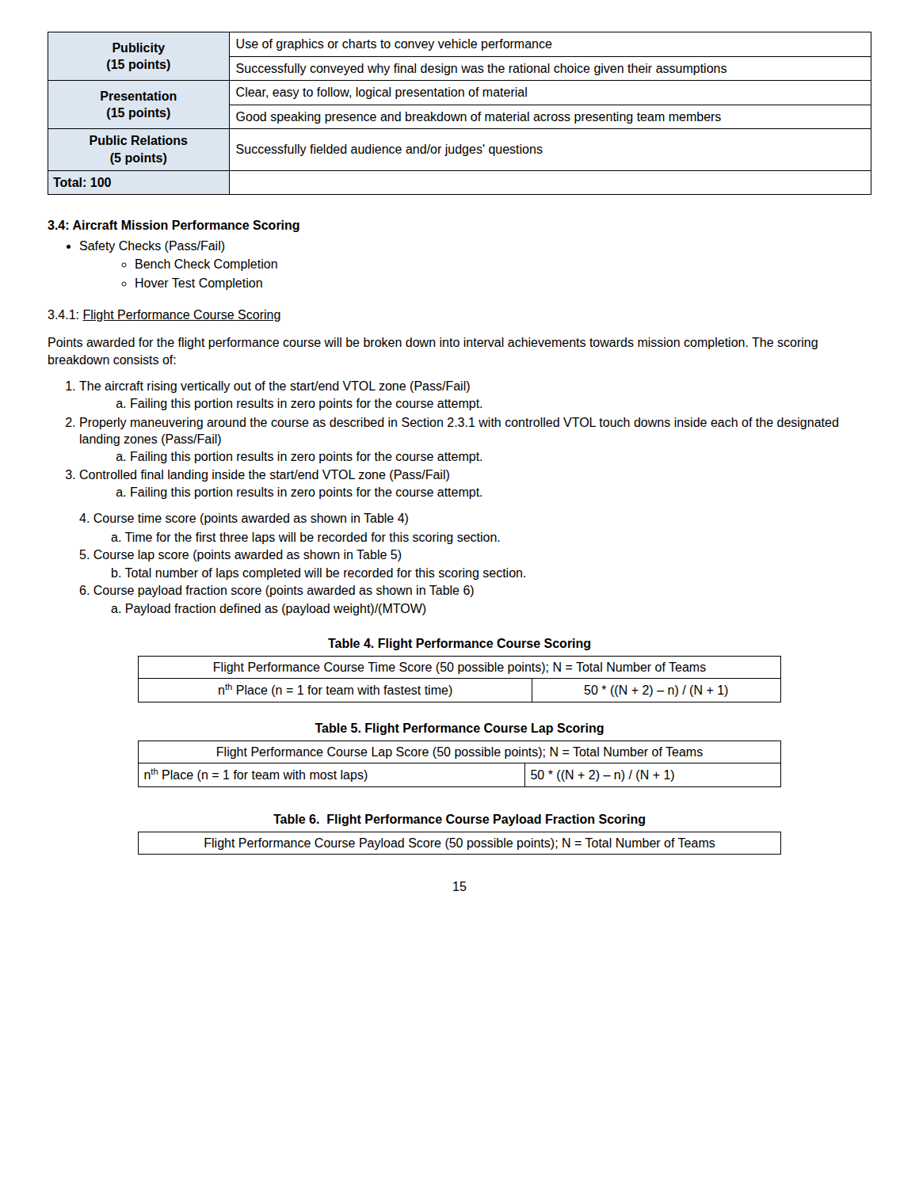| Publicity (15 points) | Use of graphics or charts to convey vehicle performance |
| Successfully conveyed why final design was the rational choice given their assumptions |
| Presentation (15 points) | Clear, easy to follow, logical presentation of material |
| Good speaking presence and breakdown of material across presenting team members |
| Public Relations (5 points) | Successfully fielded audience and/or judges' questions |
| Total: 100 | |
3.4: Aircraft Mission Performance Scoring
Safety Checks (Pass/Fail)
Bench Check Completion
Hover Test Completion
3.4.1: Flight Performance Course Scoring
Points awarded for the flight performance course will be broken down into interval achievements towards mission completion. The scoring breakdown consists of:
The aircraft rising vertically out of the start/end VTOL zone (Pass/Fail)
Failing this portion results in zero points for the course attempt.
Properly maneuvering around the course as described in Section 2.3.1 with controlled VTOL touch downs inside each of the designated landing zones (Pass/Fail)
Failing this portion results in zero points for the course attempt.
Controlled final landing inside the start/end VTOL zone (Pass/Fail)
Failing this portion results in zero points for the course attempt.
4. Course time score (points awarded as shown in Table 4)
a. Time for the first three laps will be recorded for this scoring section.
5. Course lap score (points awarded as shown in Table 5)
b. Total number of laps completed will be recorded for this scoring section.
6. Course payload fraction score (points awarded as shown in Table 6)
a. Payload fraction defined as (payload weight)/(MTOW)
Table 4. Flight Performance Course Scoring
| Flight Performance Course Time Score (50 possible points); N = Total Number of Teams |
| n th Place (n = 1 for team with fastest time) | 50 * ((N + 2) – n) / (N + 1) |
Table 5. Flight Performance Course Lap Scoring
| Flight Performance Course Lap Score (50 possible points); N = Total Number of Teams |
| n th Place (n = 1 for team with most laps) | 50 * ((N + 2) – n) / (N + 1) |
Table 6. Flight Performance Course Payload Fraction Scoring
| Flight Performance Course Payload Score (50 possible points); N = Total Number of Teams |
15